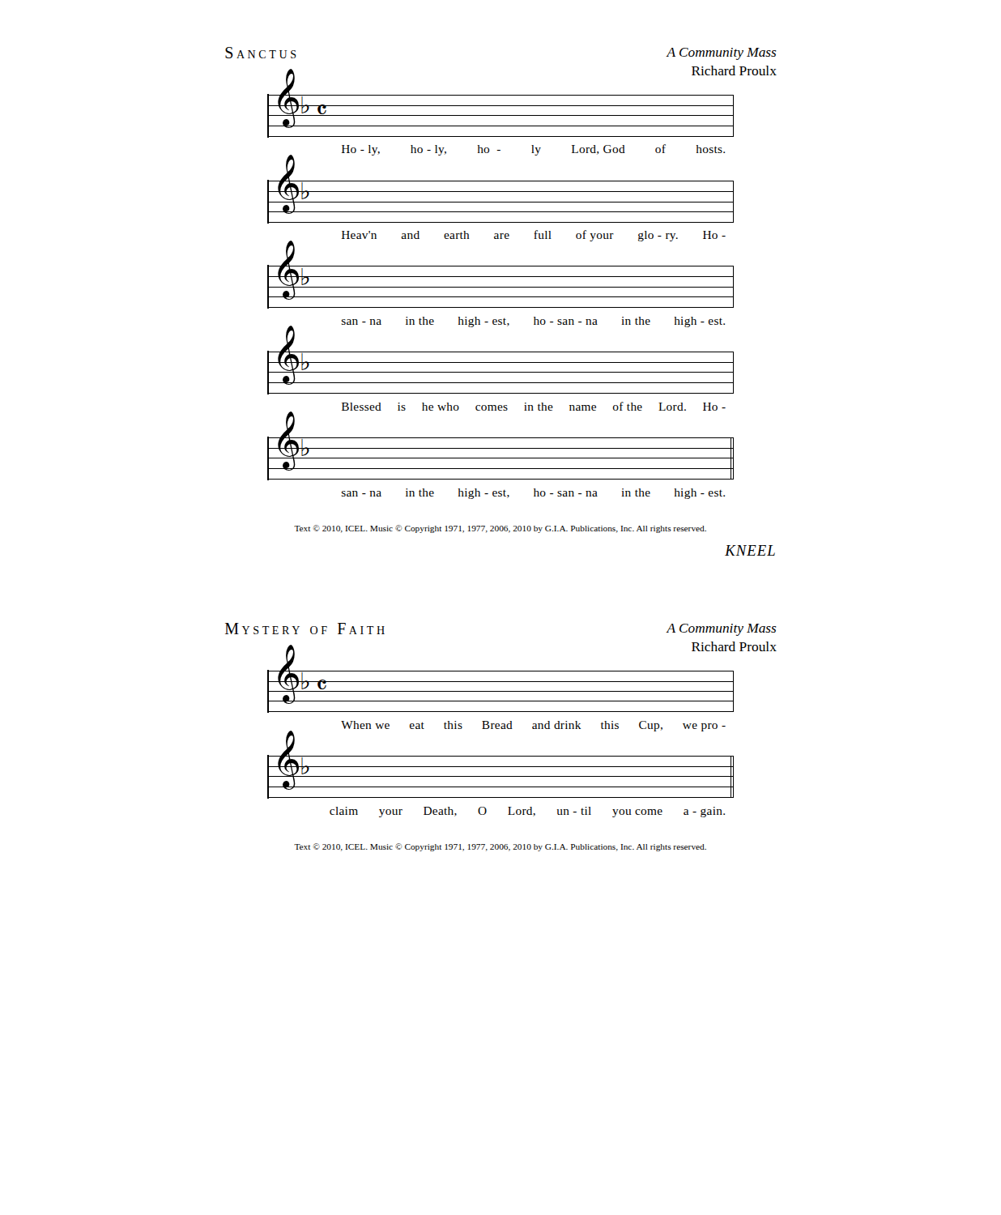Sanctus
A Community Mass Richard Proulx
𝄞 ♭ 𝄴
Ho - ly, ho - ly, ho - ly Lord, God of hosts.
𝄞 ♭
Heav'n and earth are full of your glo - ry. Ho -
𝄞 ♭
san - na in the high - est, ho - san - na in the high - est.
𝄞 ♭
Blessed is he who comes in the name of the Lord. Ho -
𝄞 ♭
san - na in the high - est, ho - san - na in the high - est.
Text © 2010, ICEL. Music © Copyright 1971, 1977, 2006, 2010 by G.I.A. Publications, Inc. All rights reserved.
KNEEL
Mystery of Faith
A Community Mass Richard Proulx
𝄞 ♭ 𝄴
When we eat this Bread and drink this Cup, we pro -
𝄞 ♭
claim your Death, O Lord, un - til you come a - gain.
Text © 2010, ICEL. Music © Copyright 1971, 1977, 2006, 2010 by G.I.A. Publications, Inc. All rights reserved.